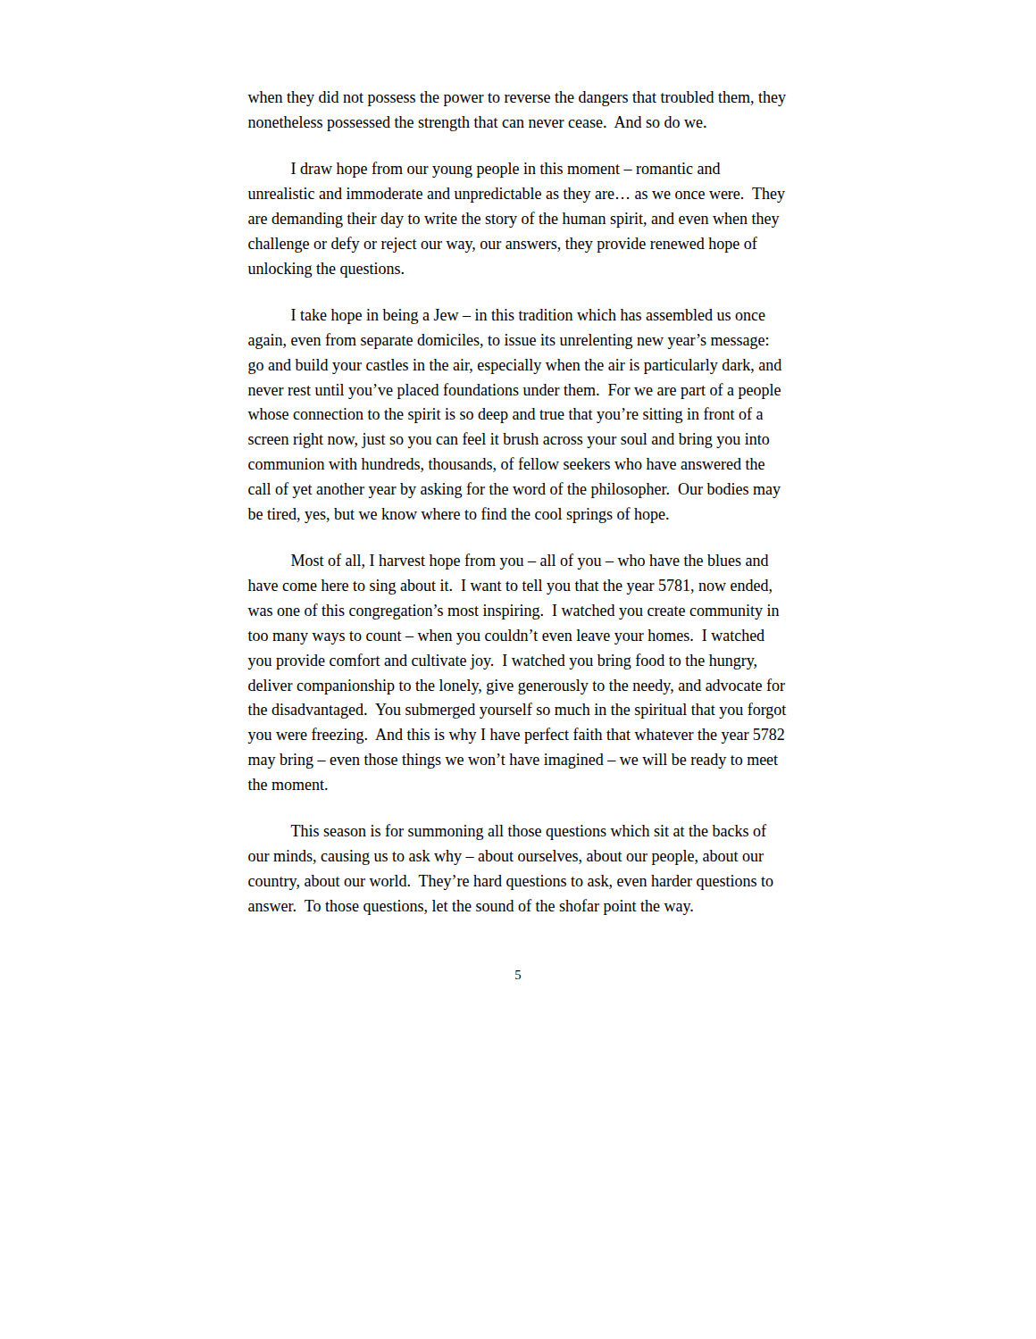when they did not possess the power to reverse the dangers that troubled them, they nonetheless possessed the strength that can never cease. And so do we.
I draw hope from our young people in this moment – romantic and unrealistic and immoderate and unpredictable as they are… as we once were. They are demanding their day to write the story of the human spirit, and even when they challenge or defy or reject our way, our answers, they provide renewed hope of unlocking the questions.
I take hope in being a Jew – in this tradition which has assembled us once again, even from separate domiciles, to issue its unrelenting new year’s message: go and build your castles in the air, especially when the air is particularly dark, and never rest until you’ve placed foundations under them. For we are part of a people whose connection to the spirit is so deep and true that you’re sitting in front of a screen right now, just so you can feel it brush across your soul and bring you into communion with hundreds, thousands, of fellow seekers who have answered the call of yet another year by asking for the word of the philosopher. Our bodies may be tired, yes, but we know where to find the cool springs of hope.
Most of all, I harvest hope from you – all of you – who have the blues and have come here to sing about it. I want to tell you that the year 5781, now ended, was one of this congregation’s most inspiring. I watched you create community in too many ways to count – when you couldn’t even leave your homes. I watched you provide comfort and cultivate joy. I watched you bring food to the hungry, deliver companionship to the lonely, give generously to the needy, and advocate for the disadvantaged. You submerged yourself so much in the spiritual that you forgot you were freezing. And this is why I have perfect faith that whatever the year 5782 may bring – even those things we won’t have imagined – we will be ready to meet the moment.
This season is for summoning all those questions which sit at the backs of our minds, causing us to ask why – about ourselves, about our people, about our country, about our world. They’re hard questions to ask, even harder questions to answer. To those questions, let the sound of the shofar point the way.
5